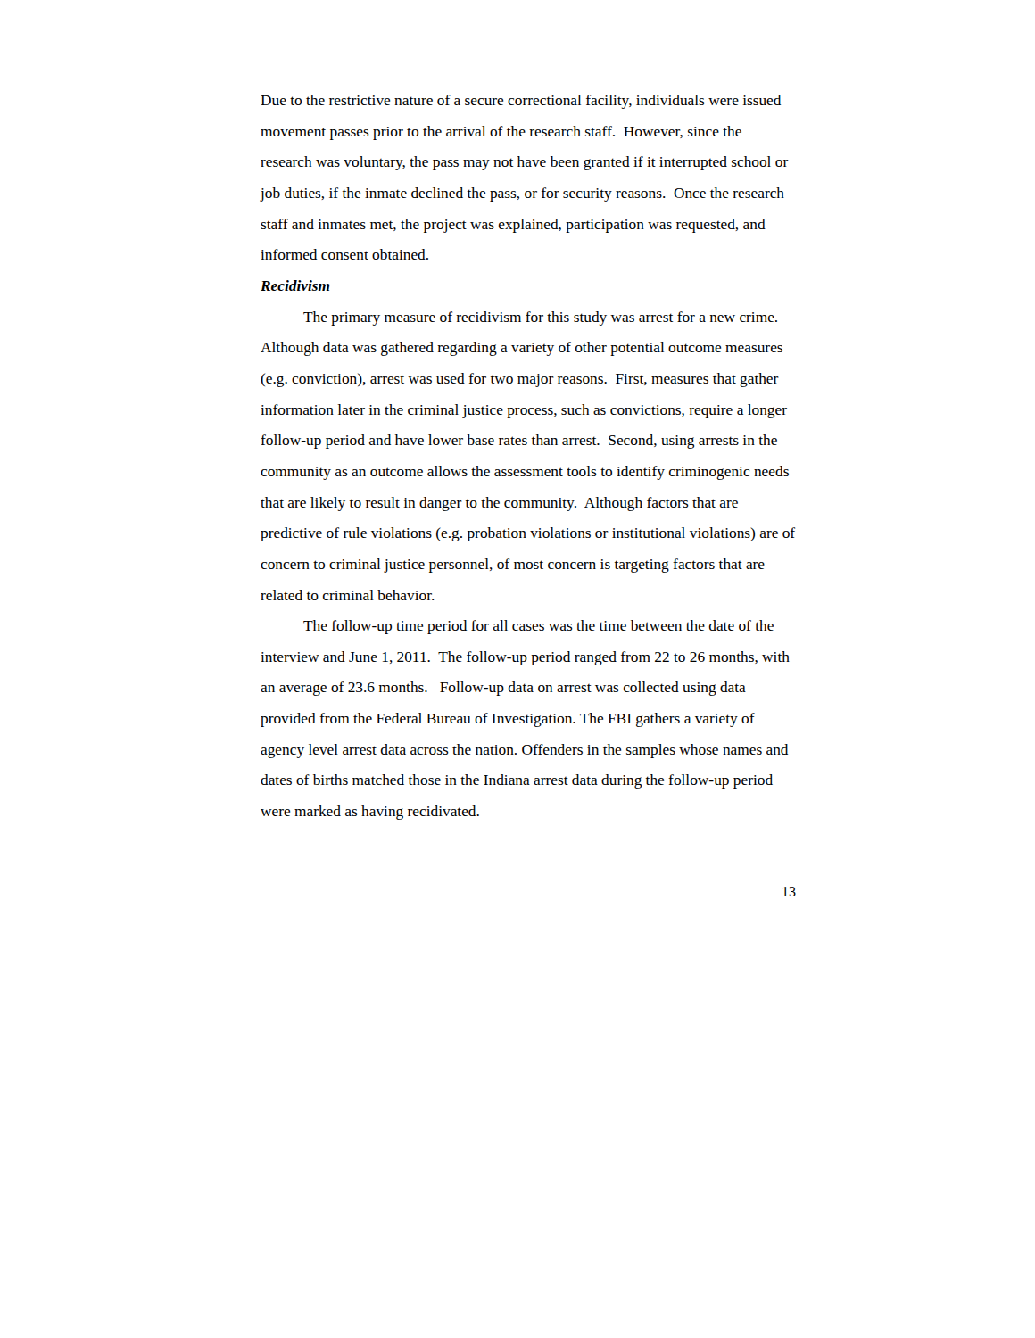Due to the restrictive nature of a secure correctional facility, individuals were issued movement passes prior to the arrival of the research staff. However, since the research was voluntary, the pass may not have been granted if it interrupted school or job duties, if the inmate declined the pass, or for security reasons. Once the research staff and inmates met, the project was explained, participation was requested, and informed consent obtained.
Recidivism
The primary measure of recidivism for this study was arrest for a new crime. Although data was gathered regarding a variety of other potential outcome measures (e.g. conviction), arrest was used for two major reasons. First, measures that gather information later in the criminal justice process, such as convictions, require a longer follow-up period and have lower base rates than arrest. Second, using arrests in the community as an outcome allows the assessment tools to identify criminogenic needs that are likely to result in danger to the community. Although factors that are predictive of rule violations (e.g. probation violations or institutional violations) are of concern to criminal justice personnel, of most concern is targeting factors that are related to criminal behavior.
The follow-up time period for all cases was the time between the date of the interview and June 1, 2011. The follow-up period ranged from 22 to 26 months, with an average of 23.6 months. Follow-up data on arrest was collected using data provided from the Federal Bureau of Investigation. The FBI gathers a variety of agency level arrest data across the nation. Offenders in the samples whose names and dates of births matched those in the Indiana arrest data during the follow-up period were marked as having recidivated.
13